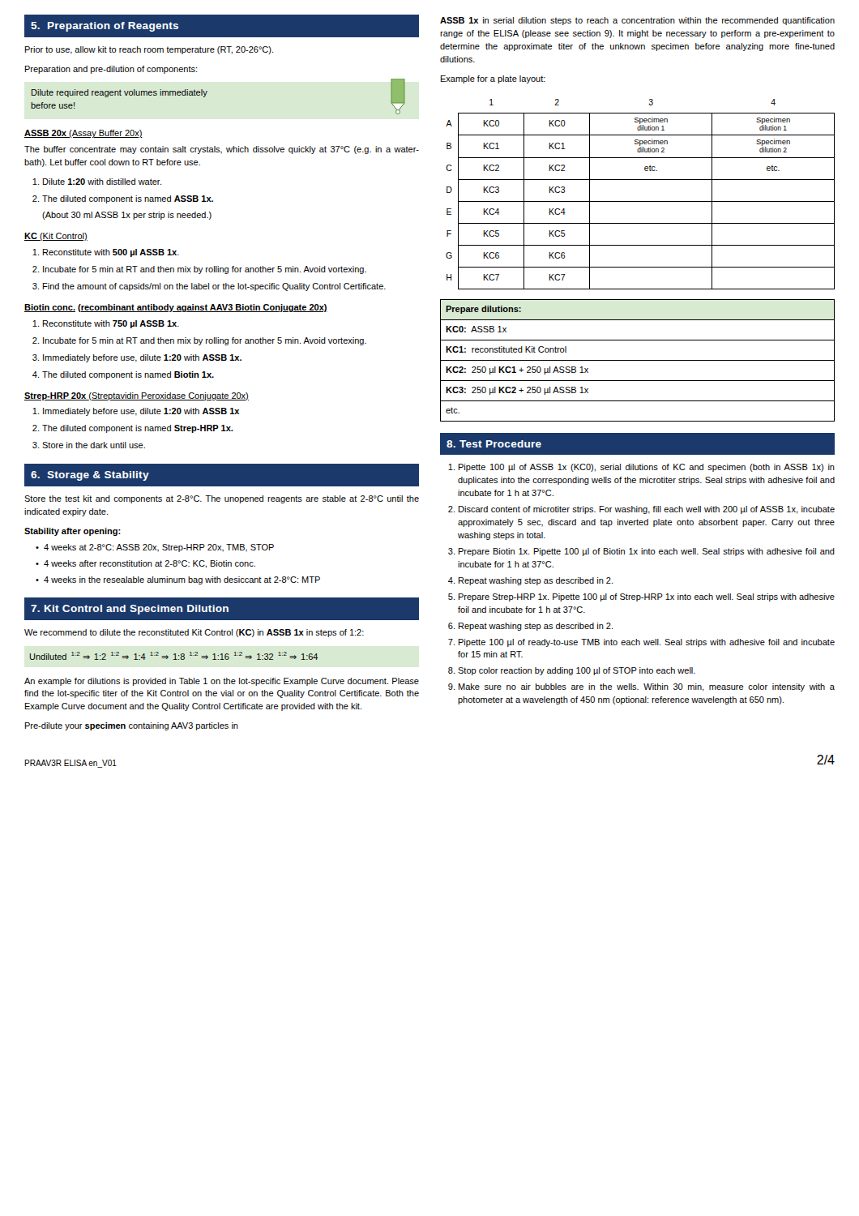5. Preparation of Reagents
Prior to use, allow kit to reach room temperature (RT, 20-26°C).
Preparation and pre-dilution of components:
Dilute required reagent volumes immediately
before use!
ASSB 20x (Assay Buffer 20x)
The buffer concentrate may contain salt crystals, which dissolve quickly at 37°C (e.g. in a water-bath). Let buffer cool down to RT before use.
Dilute 1:20 with distilled water.
The diluted component is named ASSB 1x.
(About 30 ml ASSB 1x per strip is needed.)
KC (Kit Control)
Reconstitute with 500 µl ASSB 1x.
Incubate for 5 min at RT and then mix by rolling for another 5 min. Avoid vortexing.
Find the amount of capsids/ml on the label or the lot-specific Quality Control Certificate.
Biotin conc. (recombinant antibody against AAV3 Biotin Conjugate 20x)
Reconstitute with 750 µl ASSB 1x.
Incubate for 5 min at RT and then mix by rolling for another 5 min. Avoid vortexing.
Immediately before use, dilute 1:20 with ASSB 1x.
The diluted component is named Biotin 1x.
Strep-HRP 20x (Streptavidin Peroxidase Conjugate 20x)
Immediately before use, dilute 1:20 with ASSB 1x
The diluted component is named Strep-HRP 1x.
Store in the dark until use.
6. Storage & Stability
Store the test kit and components at 2-8°C. The unopened reagents are stable at 2-8°C until the indicated expiry date.
Stability after opening:
4 weeks at 2-8°C: ASSB 20x, Strep-HRP 20x, TMB, STOP
4 weeks after reconstitution at 2-8°C: KC, Biotin conc.
4 weeks in the resealable aluminum bag with desiccant at 2-8°C: MTP
7. Kit Control and Specimen Dilution
We recommend to dilute the reconstituted Kit Control (KC) in ASSB 1x in steps of 1:2:
Undiluted 1:2 ⇒ 1:2 1:2 ⇒ 1:4 1:2 ⇒ 1:8 1:2 ⇒ 1:16 1:2 ⇒ 1:32 1:2 ⇒ 1:64
An example for dilutions is provided in Table 1 on the lot-specific Example Curve document. Please find the lot-specific titer of the Kit Control on the vial or on the Quality Control Certificate. Both the Example Curve document and the Quality Control Certificate are provided with the kit.
Pre-dilute your specimen containing AAV3 particles in
ASSB 1x in serial dilution steps to reach a concentration within the recommended quantification range of the ELISA (please see section 9). It might be necessary to perform a pre-experiment to determine the approximate titer of the unknown specimen before analyzing more fine-tuned dilutions.
Example for a plate layout:
| | 1 | 2 | 3 | 4 |
| --- | --- | --- | --- | --- |
| A | KC0 | KC0 | Specimen dilution 1 | Specimen dilution 1 |
| B | KC1 | KC1 | Specimen dilution 2 | Specimen dilution 2 |
| C | KC2 | KC2 | etc. | etc. |
| D | KC3 | KC3 | | |
| E | KC4 | KC4 | | |
| F | KC5 | KC5 | | |
| G | KC6 | KC6 | | |
| H | KC7 | KC7 | | |
| Prepare dilutions: |
| KC0: ASSB 1x |
| KC1: reconstituted Kit Control |
| KC2: 250 µl KC1 + 250 µl ASSB 1x |
| KC3: 250 µl KC2 + 250 µl ASSB 1x |
| etc. |
8. Test Procedure
Pipette 100 µl of ASSB 1x (KC0), serial dilutions of KC and specimen (both in ASSB 1x) in duplicates into the corresponding wells of the microtiter strips. Seal strips with adhesive foil and incubate for 1 h at 37°C.
Discard content of microtiter strips. For washing, fill each well with 200 µl of ASSB 1x, incubate approximately 5 sec, discard and tap inverted plate onto absorbent paper. Carry out three washing steps in total.
Prepare Biotin 1x. Pipette 100 µl of Biotin 1x into each well. Seal strips with adhesive foil and incubate for 1 h at 37°C.
Repeat washing step as described in 2.
Prepare Strep-HRP 1x. Pipette 100 µl of Strep-HRP 1x into each well. Seal strips with adhesive foil and incubate for 1 h at 37°C.
Repeat washing step as described in 2.
Pipette 100 µl of ready-to-use TMB into each well. Seal strips with adhesive foil and incubate for 15 min at RT.
Stop color reaction by adding 100 µl of STOP into each well.
Make sure no air bubbles are in the wells. Within 30 min, measure color intensity with a photometer at a wavelength of 450 nm (optional: reference wavelength at 650 nm).
PRAAV3R ELISA en_V01
2/4